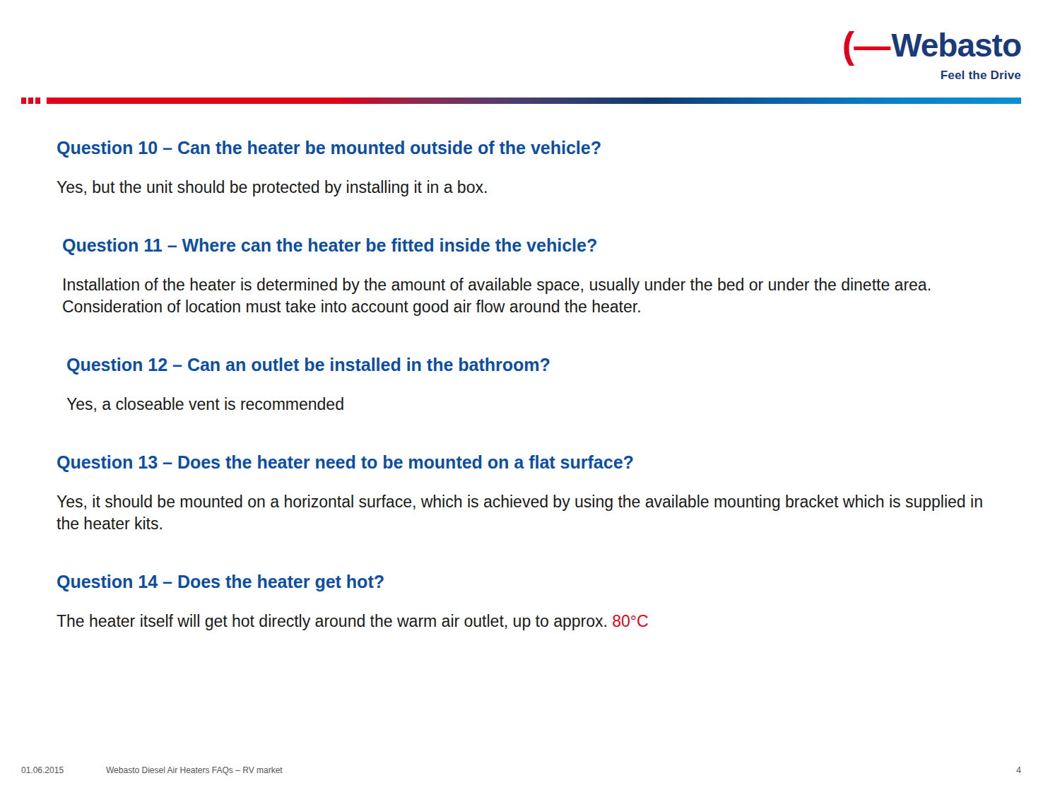(—Webasto
Feel the Drive
Question 10 – Can the heater be mounted outside of the vehicle?
Yes, but the unit should be protected by installing it in a box.
Question 11 – Where can the heater be fitted inside the vehicle?
Installation of the heater is determined by the amount of available space, usually under the bed or under the dinette area. Consideration of location must take into account good air flow around the heater.
Question 12 – Can an outlet be installed in the bathroom?
Yes, a closeable vent is recommended
Question 13 – Does the heater need to be mounted on a flat surface?
Yes, it should be mounted on a horizontal surface, which is achieved by using the available mounting bracket which is supplied in the heater kits.
Question 14 – Does the heater get hot?
The heater itself will get hot directly around the warm air outlet, up to approx. 80°C
01.06.2015 Webasto Diesel Air Heaters FAQs – RV market 4